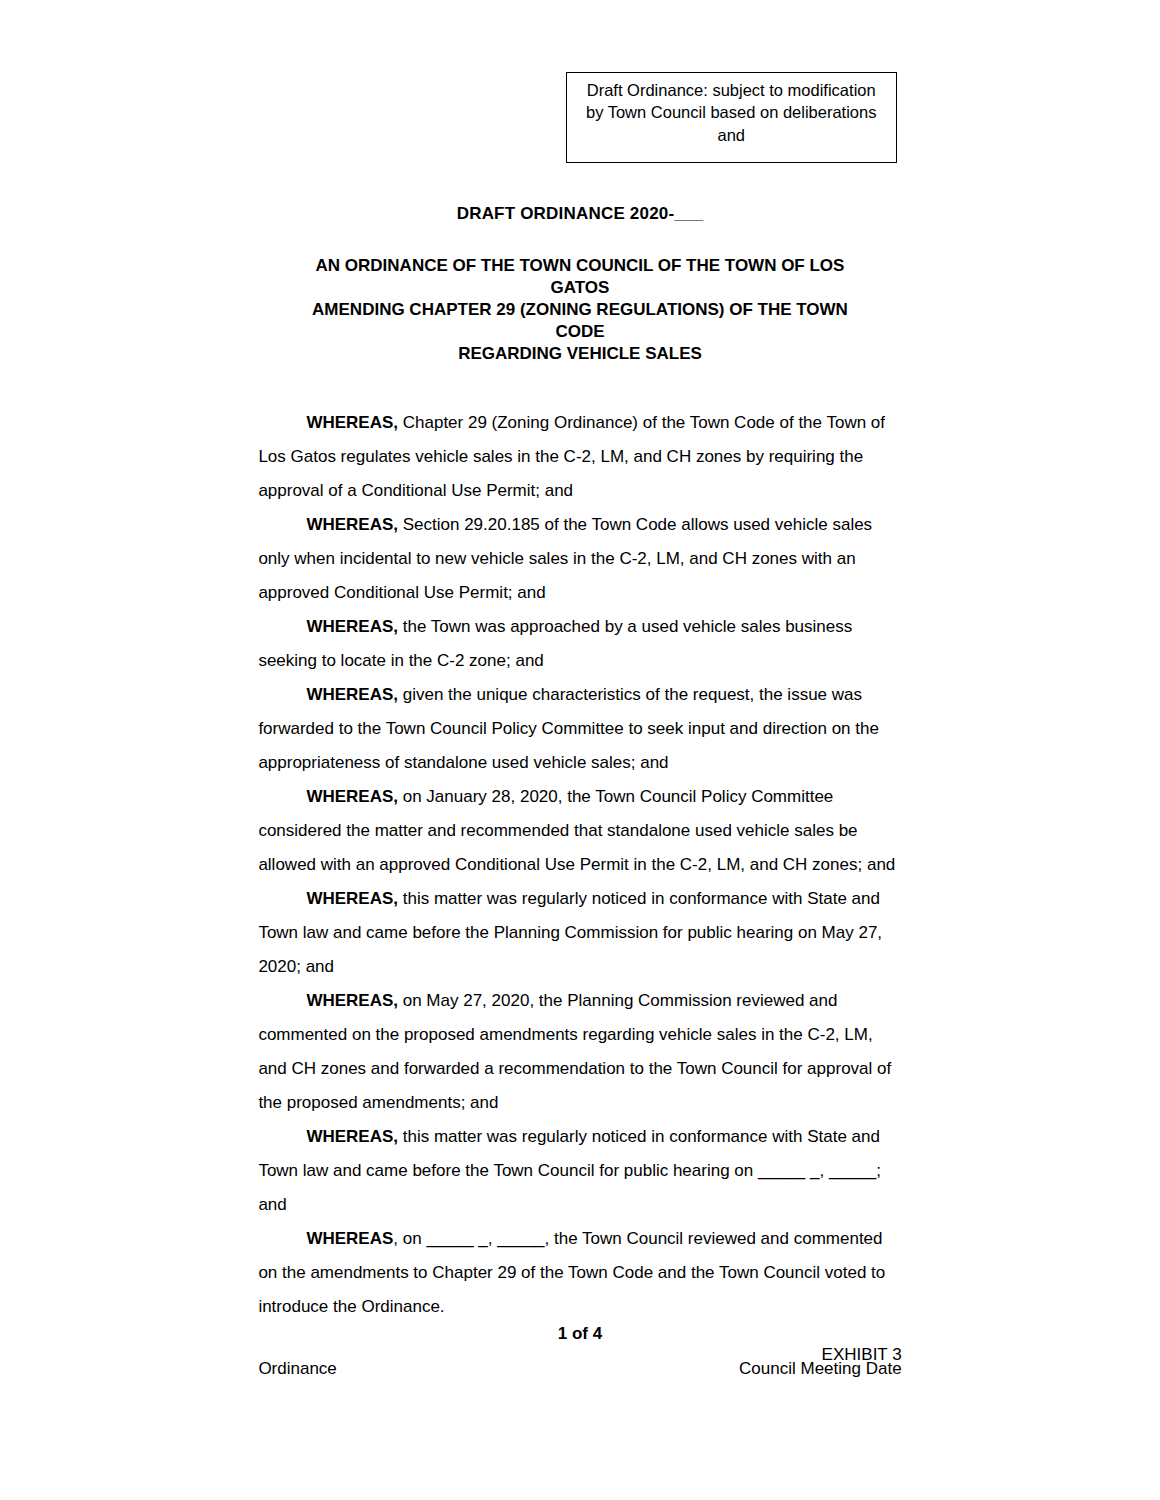Draft Ordinance: subject to modification by Town Council based on deliberations and
DRAFT ORDINANCE 2020-___
AN ORDINANCE OF THE TOWN COUNCIL OF THE TOWN OF LOS GATOS
AMENDING CHAPTER 29 (ZONING REGULATIONS) OF THE TOWN CODE
REGARDING VEHICLE SALES
WHEREAS, Chapter 29 (Zoning Ordinance) of the Town Code of the Town of Los Gatos regulates vehicle sales in the C-2, LM, and CH zones by requiring the approval of a Conditional Use Permit; and
WHEREAS, Section 29.20.185 of the Town Code allows used vehicle sales only when incidental to new vehicle sales in the C-2, LM, and CH zones with an approved Conditional Use Permit; and
WHEREAS, the Town was approached by a used vehicle sales business seeking to locate in the C-2 zone; and
WHEREAS, given the unique characteristics of the request, the issue was forwarded to the Town Council Policy Committee to seek input and direction on the appropriateness of standalone used vehicle sales; and
WHEREAS, on January 28, 2020, the Town Council Policy Committee considered the matter and recommended that standalone used vehicle sales be allowed with an approved Conditional Use Permit in the C-2, LM, and CH zones; and
WHEREAS, this matter was regularly noticed in conformance with State and Town law and came before the Planning Commission for public hearing on May 27, 2020; and
WHEREAS, on May 27, 2020, the Planning Commission reviewed and commented on the proposed amendments regarding vehicle sales in the C-2, LM, and CH zones and forwarded a recommendation to the Town Council for approval of the proposed amendments; and
WHEREAS, this matter was regularly noticed in conformance with State and Town law and came before the Town Council for public hearing on _____ _, _____; and
WHEREAS, on _____ _, _____, the Town Council reviewed and commented on the amendments to Chapter 29 of the Town Code and the Town Council voted to introduce the Ordinance.
EXHIBIT 3
1 of 4
Ordinance Council Meeting Date